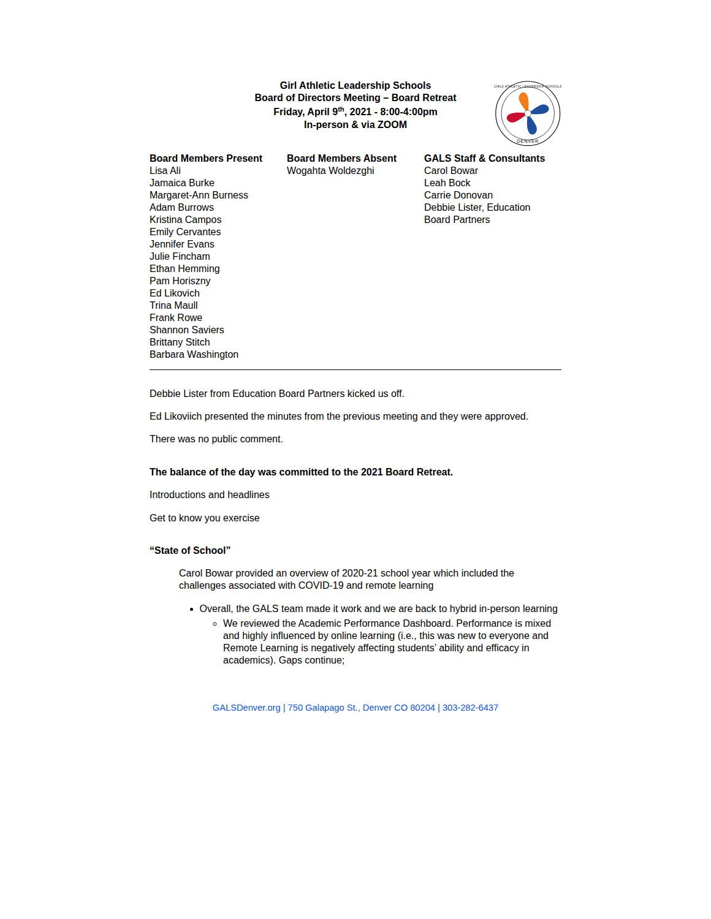DENVER GIRLS ATHLETIC LEADERSHIP SCHOOLS
Girl Athletic Leadership Schools
Board of Directors Meeting – Board Retreat
Friday, April 9th, 2021 - 8:00-4:00pm
In-person & via ZOOM
| Board Members Present | Board Members Absent | GALS Staff & Consultants |
| --- | --- | --- |
| Lisa Ali Jamaica Burke Margaret-Ann Burness Adam Burrows Kristina Campos Emily Cervantes Jennifer Evans Julie Fincham Ethan Hemming Pam Horiszny Ed Likovich Trina Maull Frank Rowe Shannon Saviers Brittany Stitch Barbara Washington | Wogahta Woldezghi | Carol Bowar Leah Bock Carrie Donovan Debbie Lister, Education Board Partners |
Debbie Lister from Education Board Partners kicked us off.
Ed Likoviich presented the minutes from the previous meeting and they were approved.
There was no public comment.
The balance of the day was committed to the 2021 Board Retreat.
Introductions and headlines
Get to know you exercise
“State of School”
Carol Bowar provided an overview of 2020-21 school year which included the challenges associated with COVID-19 and remote learning
Overall, the GALS team made it work and we are back to hybrid in-person learning
We reviewed the Academic Performance Dashboard. Performance is mixed and highly influenced by online learning (i.e., this was new to everyone and Remote Learning is negatively affecting students’ ability and efficacy in academics). Gaps continue;
GALSDenver.org | 750 Galapago St., Denver CO 80204 | 303-282-6437